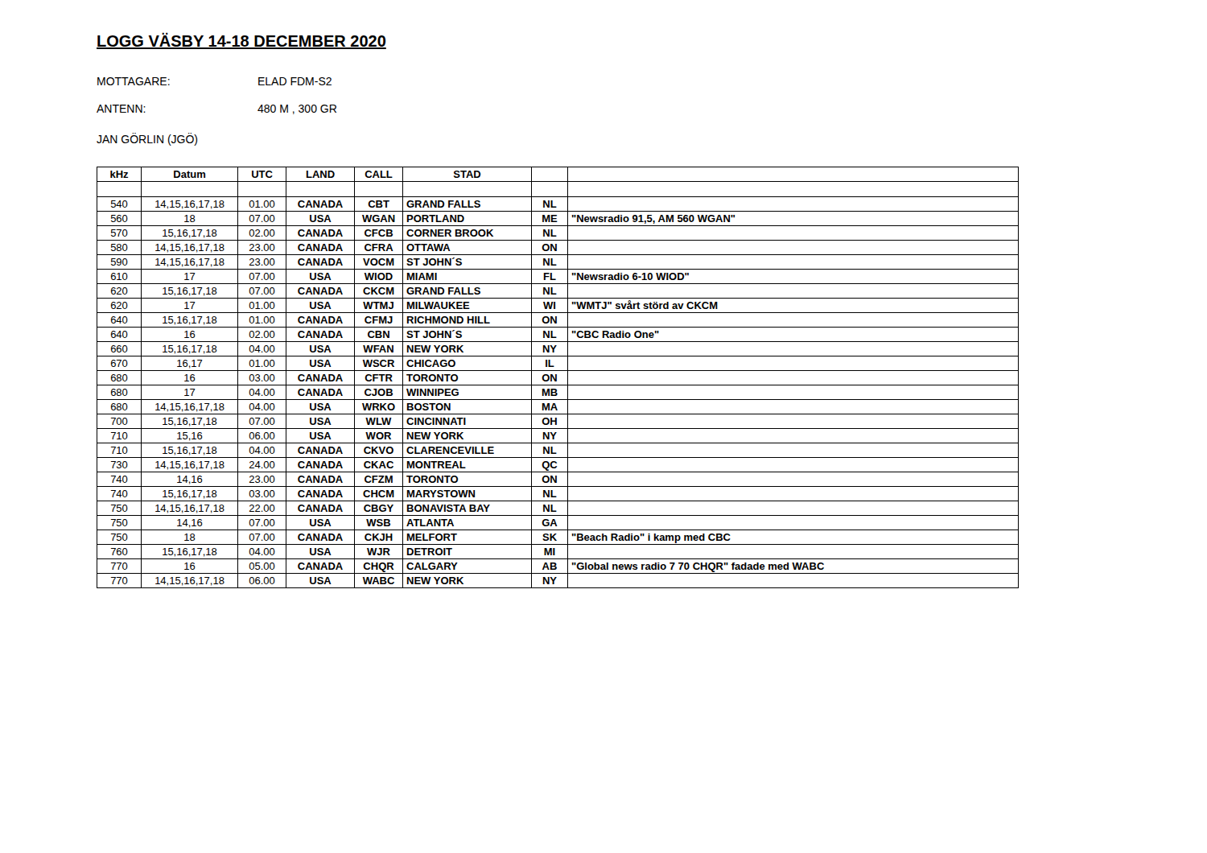LOGG VÄSBY 14-18 DECEMBER 2020
MOTTAGARE: ELAD FDM-S2
ANTENN: 480 M , 300 GR
JAN GÖRLIN (JGÖ)
| kHz | Datum | UTC | LAND | CALL | STAD | | |
| --- | --- | --- | --- | --- | --- | --- | --- |
| 540 | 14,15,16,17,18 | 01.00 | CANADA | CBT | GRAND FALLS | NL | |
| 560 | 18 | 07.00 | USA | WGAN | PORTLAND | ME | "Newsradio 91,5, AM 560 WGAN" |
| 570 | 15,16,17,18 | 02.00 | CANADA | CFCB | CORNER BROOK | NL | |
| 580 | 14,15,16,17,18 | 23.00 | CANADA | CFRA | OTTAWA | ON | |
| 590 | 14,15,16,17,18 | 23.00 | CANADA | VOCM | ST JOHN´S | NL | |
| 610 | 17 | 07.00 | USA | WIOD | MIAMI | FL | "Newsradio 6-10 WIOD" |
| 620 | 15,16,17,18 | 07.00 | CANADA | CKCM | GRAND FALLS | NL | |
| 620 | 17 | 01.00 | USA | WTMJ | MILWAUKEE | WI | "WMTJ" svårt störd av CKCM |
| 640 | 15,16,17,18 | 01.00 | CANADA | CFMJ | RICHMOND HILL | ON | |
| 640 | 16 | 02.00 | CANADA | CBN | ST JOHN´S | NL | "CBC Radio One" |
| 660 | 15,16,17,18 | 04.00 | USA | WFAN | NEW YORK | NY | |
| 670 | 16,17 | 01.00 | USA | WSCR | CHICAGO | IL | |
| 680 | 16 | 03.00 | CANADA | CFTR | TORONTO | ON | |
| 680 | 17 | 04.00 | CANADA | CJOB | WINNIPEG | MB | |
| 680 | 14,15,16,17,18 | 04.00 | USA | WRKO | BOSTON | MA | |
| 700 | 15,16,17,18 | 07.00 | USA | WLW | CINCINNATI | OH | |
| 710 | 15,16 | 06.00 | USA | WOR | NEW YORK | NY | |
| 710 | 15,16,17,18 | 04.00 | CANADA | CKVO | CLARENCEVILLE | NL | |
| 730 | 14,15,16,17,18 | 24.00 | CANADA | CKAC | MONTREAL | QC | |
| 740 | 14,16 | 23.00 | CANADA | CFZM | TORONTO | ON | |
| 740 | 15,16,17,18 | 03.00 | CANADA | CHCM | MARYSTOWN | NL | |
| 750 | 14,15,16,17,18 | 22.00 | CANADA | CBGY | BONAVISTA BAY | NL | |
| 750 | 14,16 | 07.00 | USA | WSB | ATLANTA | GA | |
| 750 | 18 | 07.00 | CANADA | CKJH | MELFORT | SK | "Beach Radio" i kamp med CBC |
| 760 | 15,16,17,18 | 04.00 | USA | WJR | DETROIT | MI | |
| 770 | 16 | 05.00 | CANADA | CHQR | CALGARY | AB | "Global news radio 7 70 CHQR" fadade med WABC |
| 770 | 14,15,16,17,18 | 06.00 | USA | WABC | NEW YORK | NY | |